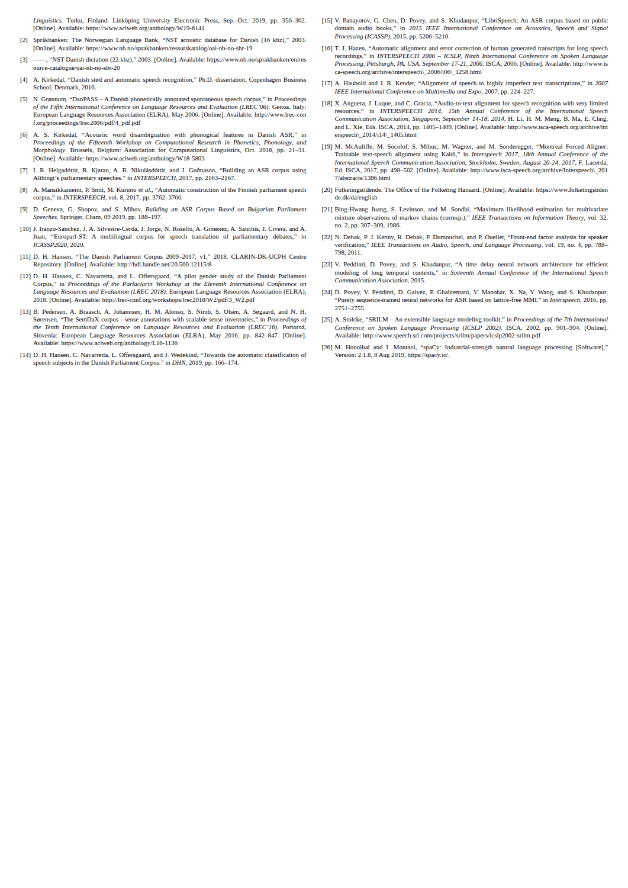Linguistics. Turku, Finland: Linköping University Electronic Press, Sep.–Oct. 2019, pp. 356–362. [Online]. Available: https://www.aclweb.org/anthology/W19-6141
[2] Språkbanken: The Norwegian Language Bank, “NST acoustic database for Danish (16 khz),” 2003. [Online]. Available: https://www.nb.no/sprakbanken/ressurskatalog/oai-nb-no-sbr-19
[3]——, “NST Danish dictation (22 khz),” 2003. [Online]. Available: https://www.nb.no/sprakbanken/en/resource-catalogue/oai-nb-no-sbr-20
[4] A. Kirkedal, “Danish stød and automatic speech recognition,” Ph.D. dissertation, Copenhagen Business School, Denmark, 2016.
[5] N. Grønnum, “DanPASS – A Danish phonetically annotated spontaneous speech corpus,” in Proceedings of the Fifth International Conference on Language Resources and Evaluation (LREC’06). Genoa, Italy: European Language Resources Association (ELRA), May 2006. [Online]. Available: http://www.lrec-conf.org/proceedings/lrec2006/pdf/4_pdf.pdf
[6] A. S. Kirkedal, “Acoustic word disambiguation with phonogical features in Danish ASR,” in Proceedings of the Fifteenth Workshop on Computational Research in Phonetics, Phonology, and Morphology. Brussels, Belgium: Association for Computational Linguistics, Oct. 2018, pp. 21–31. [Online]. Available: https://www.aclweb.org/anthology/W18-5803
[7] I. R. Helgadóttir, R. Kjaran, A. B. Nikulásdóttir, and J. Guðnason, “Building an ASR corpus using Althingi’s parliamentary speeches.” in INTERSPEECH, 2017, pp. 2163–2167.
[8] A. Mansikkaniemi, P. Smit, M. Kurimo et al., “Automatic construction of the Finnish parliament speech corpus,” in INTERSPEECH, vol. 8, 2017, pp. 3762–3766.
[9] D. Geneva, G. Shopov, and S. Mihov, Building an ASR Corpus Based on Bulgarian Parliament Speeches. Springer, Cham, 09 2019, pp. 188–197.
[10] J. Iranzo-Sánchez, J. A. Silvestre-Cerdà, J. Jorge, N. Roselló, A. Giménez, A. Sanchis, J. Civera, and A. Juan, “Europarl-ST: A multilingual corpus for speech translation of parliamentary debates,” in ICASSP2020, 2020.
[11] D. H. Hansen, “The Danish Parliament Corpus 2009–2017, v1,” 2018, CLARIN-DK-UCPH Centre Repository. [Online]. Available: http://hdl.handle.net/20.500.12115/8
[12] D. H. Hansen, C. Navarretta, and L. Offersgaard, “A pilot gender study of the Danish Parliament Corpus,” in Proceedings of the Parlaclarin Workshop at the Eleventh International Conference on Language Resources and Evaluation (LREC 2018). European Language Resources Association (ELRA), 2018. [Online]. Available: http://lrec-conf.org/workshops/lrec2018/W2/pdf/3_W2.pdf
[13] B. Pedersen, A. Braasch, A. Johannsen, H. M. Alonso, S. Nimb, S. Olsen, A. Søgaard, and N. H. Sørensen, “The SemDaX corpus - sense annotations with scalable sense inventories,” in Proceedings of the Tenth International Conference on Language Resources and Evaluation (LREC’16). Portorož, Slovenia: European Language Resources Association (ELRA), May 2016, pp. 842–847. [Online]. Available: https://www.aclweb.org/anthology/L16-1136
[14] D. H. Hansen, C. Navarretta, L. Offersgaard, and J. Wedekind, “Towards the automatic classification of speech subjects in the Danish Parliament Corpus.” in DHN, 2019, pp. 166–174.
[15] V. Panayotov, G. Chen, D. Povey, and S. Khudanpur, “LibriSpeech: An ASR corpus based on public domain audio books,” in 2015 IEEE International Conference on Acoustics, Speech and Signal Processing (ICASSP), 2015, pp. 5206–5210.
[16] T. J. Hazen, “Automatic alignment and error correction of human generated transcripts for long speech recordings,” in INTERSPEECH 2006 – ICSLP, Ninth International Conference on Spoken Language Processing, Pittsburgh, PA, USA, September 17-21, 2006. ISCA, 2006. [Online]. Available: http://www.isca-speech.org/archive/interspeech\_2006/i06\_1258.html
[17] A. Haubold and J. R. Kender, “Alignment of speech to highly imperfect text transcriptions,” in 2007 IEEE International Conference on Multimedia and Expo, 2007, pp. 224–227.
[18] X. Anguera, J. Luque, and C. Gracia, “Audio-to-text alignment for speech recognition with very limited resources,” in INTERSPEECH 2014, 15th Annual Conference of the International Speech Communication Association, Singapore, September 14-18, 2014, H. Li, H. M. Meng, B. Ma, E. Chng, and L. Xie, Eds. ISCA, 2014, pp. 1405–1409. [Online]. Available: http://www.isca-speech.org/archive/interspeech\_2014/i14\_1405.html
[19] M. McAuliffe, M. Socolof, S. Mihuc, M. Wagner, and M. Sonderegger, “Montreal Forced Aligner: Trainable text-speech alignment using Kaldi,” in Interspeech 2017, 18th Annual Conference of the International Speech Communication Association, Stockholm, Sweden, August 20-24, 2017, F. Lacerda, Ed. ISCA, 2017, pp. 498–502. [Online]. Available: http://www.isca-speech.org/archive/Interspeech\_2017/abstracts/1386.html
[20] Folketingstidende. The Office of the Folketing Hansard. [Online]. Available: https://www.folketingstidende.dk/da/english
[21] Bing-Hwang Juang, S. Levinson, and M. Sondhi, “Maximum likelihood estimation for multivariate mixture observations of markov chains (corresp.),” IEEE Transactions on Information Theory, vol. 32, no. 2, pp. 307–309, 1986.
[22] N. Dehak, P. J. Kenny, R. Dehak, P. Dumouchel, and P. Ouellet, “Front-end factor analysis for speaker verification,” IEEE Transactions on Audio, Speech, and Language Processing, vol. 19, no. 4, pp. 788–798, 2011.
[23] V. Peddinti, D. Povey, and S. Khudanpur, “A time delay neural network architecture for efficient modeling of long temporal contexts,” in Sixteenth Annual Conference of the International Speech Communication Association, 2015.
[24] D. Povey, V. Peddinti, D. Galvez, P. Ghahremani, V. Manohar, X. Na, Y. Wang, and S. Khudanpur, “Purely sequence-trained neural networks for ASR based on lattice-free MMI.” in Interspeech, 2016, pp. 2751–2755.
[25] A. Stolcke, “SRILM – An extensible language modeling toolkit,” in Proceedings of the 7th International Conference on Spoken Language Processing (ICSLP 2002). ISCA, 2002, pp. 901–904. [Online]. Available: http://www.speech.sri.com/projects/srilm/papers/icslp2002-srilm.pdf
[26] M. Honnibal and I. Montani, “spaCy: Industrial-strength natural language processing [Software],” Version: 2.1.8, 8 Aug 2019, https://spacy.io/.